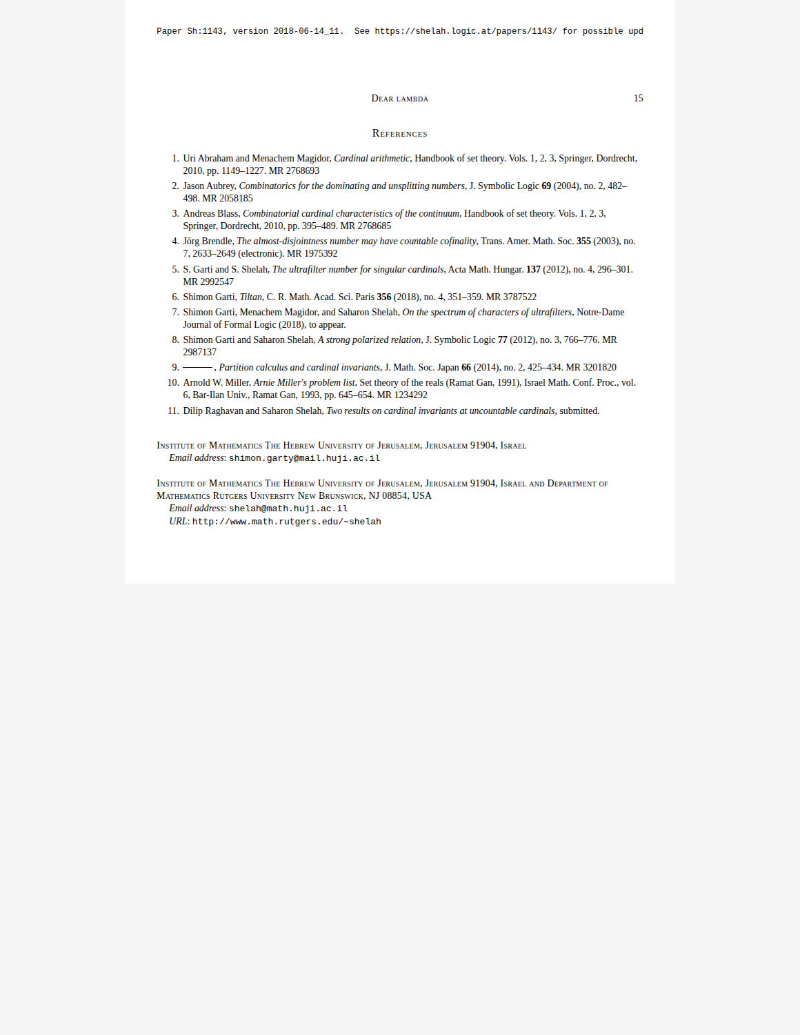Paper Sh:1143, version 2018-06-14_11. See https://shelah.logic.at/papers/1143/ for possible updates.
Dear lambda 15
References
Uri Abraham and Menachem Magidor, Cardinal arithmetic, Handbook of set theory. Vols. 1, 2, 3, Springer, Dordrecht, 2010, pp. 1149–1227. MR 2768693
Jason Aubrey, Combinatorics for the dominating and unsplitting numbers, J. Symbolic Logic 69 (2004), no. 2, 482–498. MR 2058185
Andreas Blass, Combinatorial cardinal characteristics of the continuum, Handbook of set theory. Vols. 1, 2, 3, Springer, Dordrecht, 2010, pp. 395–489. MR 2768685
Jörg Brendle, The almost-disjointness number may have countable cofinality, Trans. Amer. Math. Soc. 355 (2003), no. 7, 2633–2649 (electronic). MR 1975392
S. Garti and S. Shelah, The ultrafilter number for singular cardinals, Acta Math. Hungar. 137 (2012), no. 4, 296–301. MR 2992547
Shimon Garti, Tiltan, C. R. Math. Acad. Sci. Paris 356 (2018), no. 4, 351–359. MR 3787522
Shimon Garti, Menachem Magidor, and Saharon Shelah, On the spectrum of characters of ultrafilters, Notre-Dame Journal of Formal Logic (2018), to appear.
Shimon Garti and Saharon Shelah, A strong polarized relation, J. Symbolic Logic 77 (2012), no. 3, 766–776. MR 2987137
, Partition calculus and cardinal invariants, J. Math. Soc. Japan 66 (2014), no. 2, 425–434. MR 3201820
Arnold W. Miller, Arnie Miller's problem list, Set theory of the reals (Ramat Gan, 1991), Israel Math. Conf. Proc., vol. 6, Bar-Ilan Univ., Ramat Gan, 1993, pp. 645–654. MR 1234292
Dilip Raghavan and Saharon Shelah, Two results on cardinal invariants at uncountable cardinals, submitted.
Institute of Mathematics The Hebrew University of Jerusalem, Jerusalem 91904, Israel
Email address: shimon.garty@mail.huji.ac.il
Institute of Mathematics The Hebrew University of Jerusalem, Jerusalem 91904, Israel and Department of Mathematics Rutgers University New Brunswick, NJ 08854, USA
Email address: shelah@math.huji.ac.il
URL: http://www.math.rutgers.edu/~shelah